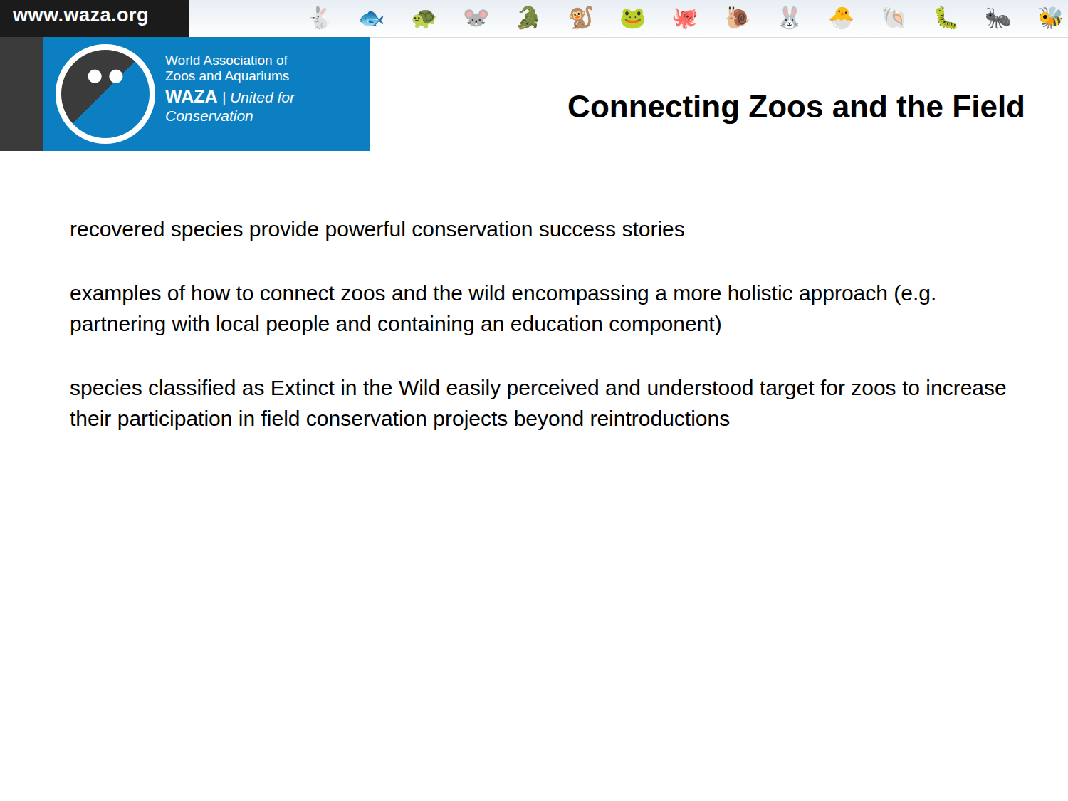www.waza.org
🐇 🐟 🐢 🐭 🐊 🐒 🐸 🐙 🐌 🐰 🐣 🐚 🐛 🐜 🐝 🐞 🐠
World Association of
Zoos and Aquariums
WAZA | United for
Conservation
Connecting Zoos and the Field
recovered species provide powerful conservation success stories
examples of how to connect zoos and the wild encompassing a more holistic approach (e.g. partnering with local people and containing an education component)
species classified as Extinct in the Wild easily perceived and understood target for zoos to increase their participation in field conservation projects beyond reintroductions